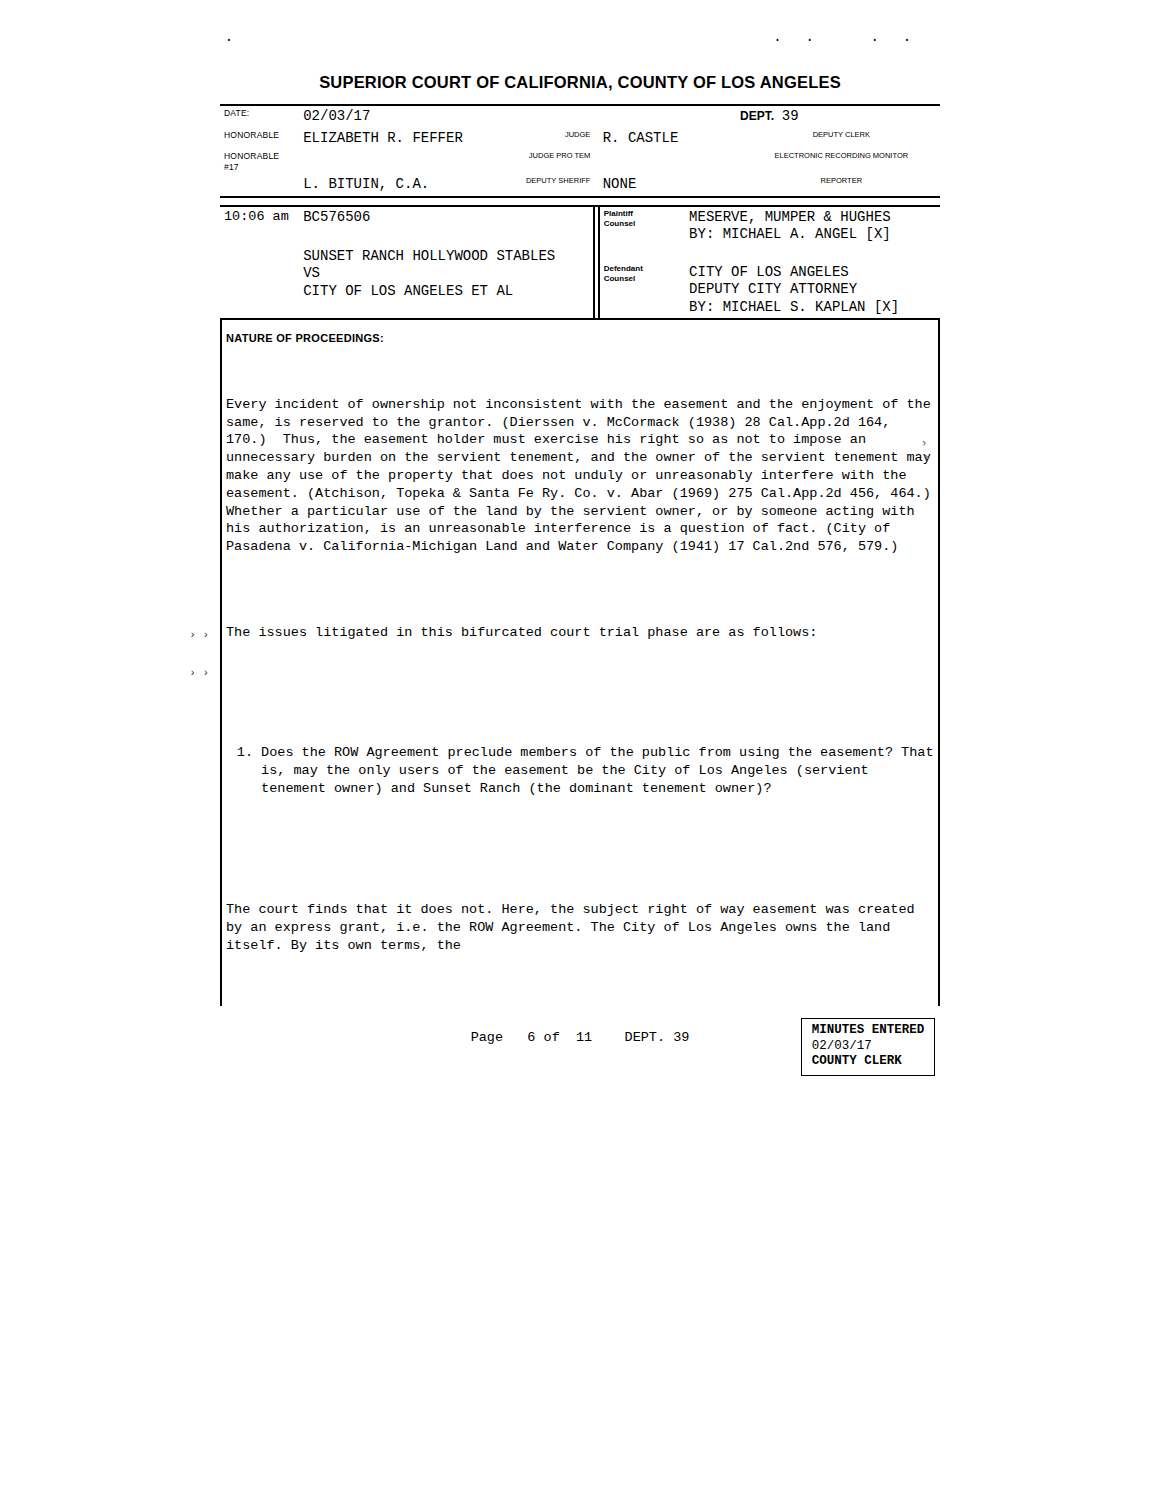.
.. ..
SUPERIOR COURT OF CALIFORNIA, COUNTY OF LOS ANGELES
| Date: | 02/03/17 | | | DEPT. 39 |
| Honorable | ELIZABETH R. FEFFER | Judge | R. CASTLE | Deputy Clerk |
| Honorable #17 | | Judge Pro Tem | | Electronic Recording Monitor |
| | L. BITUIN, C.A. | Deputy Sheriff | NONE | Reporter |
| 10:06 am | BC576506 | | Plaintiff Counsel | MESERVE, MUMPER & HUGHES BY: MICHAEL A. ANGEL [X] |
| | SUNSET RANCH HOLLYWOOD STABLES VS CITY OF LOS ANGELES ET AL | | Defendant Counsel | CITY OF LOS ANGELES DEPUTY CITY ATTORNEY BY: MICHAEL S. KAPLAN [X] |
| NATURE OF PROCEEDINGS: Every incident of ownership not inconsistent with the easement and the enjoyment of the same, is reserved to the grantor. (Dierssen v. McCormack (1938) 28 Cal.App.2d 164, 170.) Thus, the easement holder must exercise his right so as not to impose an unnecessary burden on the servient tenement, and the owner of the servient tenement may make any use of the property that does not unduly or unreasonably interfere with the easement. (Atchison, Topeka & Santa Fe Ry. Co. v. Abar (1969) 275 Cal.App.2d 456, 464.) Whether a particular use of the land by the servient owner, or by someone acting with his authorization, is an unreasonable interference is a question of fact. (City of Pasadena v. California-Michigan Land and Water Company (1941) 17 Cal.2nd 576, 579.) The issues litigated in this bifurcated court trial phase are as follows: Does the ROW Agreement preclude members of the public from using the easement? That is, may the only users of the easement be the City of Los Angeles (servient tenement owner) and Sunset Ranch (the dominant tenement owner)? The court finds that it does not. Here, the subject right of way easement was created by an express grant, i.e. the ROW Agreement. The City of Los Angeles owns the land itself. By its own terms, the |
›
›
› ›
› ›
Page 6 of 11 DEPT. 39
MINUTES ENTERED
02/03/17
COUNTY CLERK